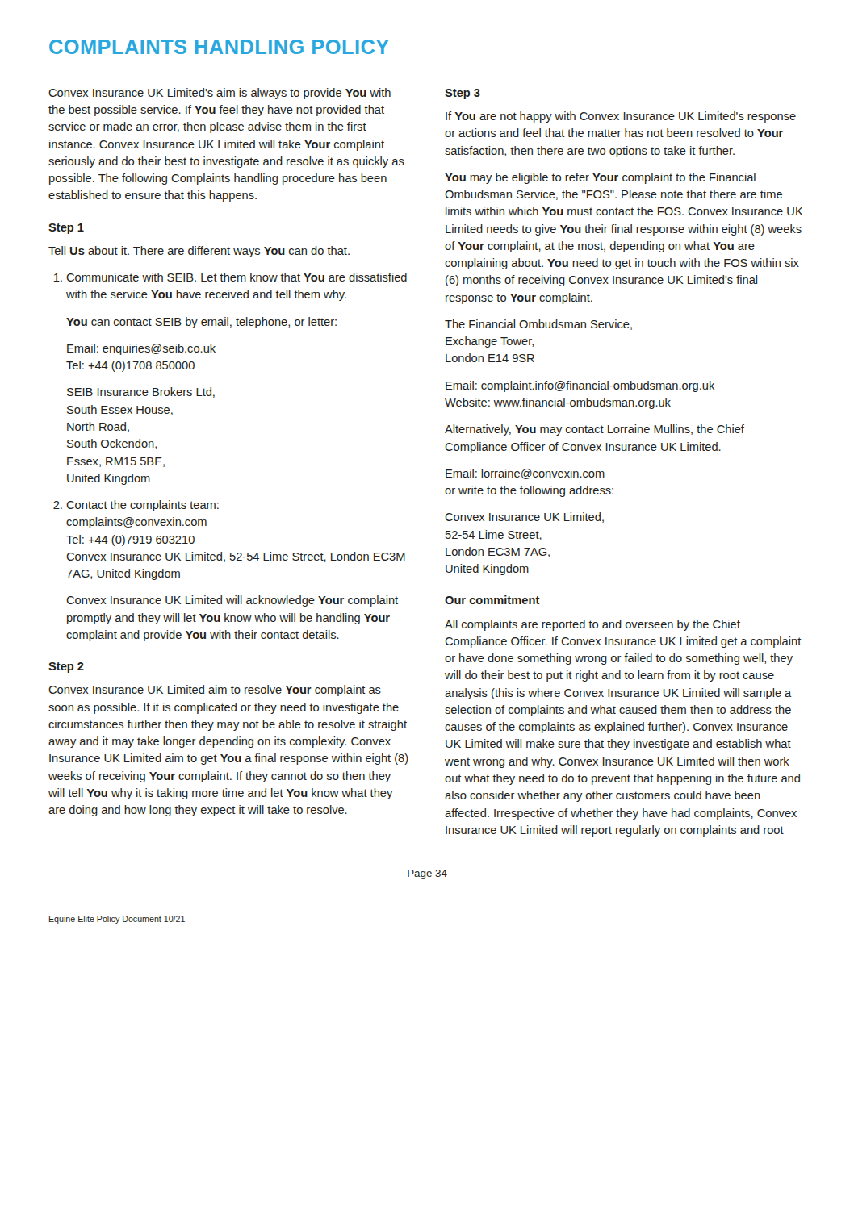Complaints Handling Policy
Convex Insurance UK Limited's aim is always to provide You with the best possible service. If You feel they have not provided that service or made an error, then please advise them in the first instance. Convex Insurance UK Limited will take Your complaint seriously and do their best to investigate and resolve it as quickly as possible. The following Complaints handling procedure has been established to ensure that this happens.
Step 1
Tell Us about it. There are different ways You can do that.
Communicate with SEIB. Let them know that You are dissatisfied with the service You have received and tell them why.
You can contact SEIB by email, telephone, or letter:
Email: enquiries@seib.co.uk
Tel: +44 (0)1708 850000
SEIB Insurance Brokers Ltd,
South Essex House,
North Road,
South Ockendon,
Essex, RM15 5BE,
United Kingdom
Contact the complaints team:
complaints@convexin.com
Tel: +44 (0)7919 603210
Convex Insurance UK Limited, 52-54 Lime Street, London EC3M 7AG, United Kingdom
Convex Insurance UK Limited will acknowledge Your complaint promptly and they will let You know who will be handling Your complaint and provide You with their contact details.
Step 2
Convex Insurance UK Limited aim to resolve Your complaint as soon as possible. If it is complicated or they need to investigate the circumstances further then they may not be able to resolve it straight away and it may take longer depending on its complexity. Convex Insurance UK Limited aim to get You a final response within eight (8) weeks of receiving Your complaint. If they cannot do so then they will tell You why it is taking more time and let You know what they are doing and how long they expect it will take to resolve.
Step 3
If You are not happy with Convex Insurance UK Limited's response or actions and feel that the matter has not been resolved to Your satisfaction, then there are two options to take it further.
You may be eligible to refer Your complaint to the Financial Ombudsman Service, the "FOS". Please note that there are time limits within which You must contact the FOS. Convex Insurance UK Limited needs to give You their final response within eight (8) weeks of Your complaint, at the most, depending on what You are complaining about. You need to get in touch with the FOS within six (6) months of receiving Convex Insurance UK Limited's final response to Your complaint.
The Financial Ombudsman Service,
Exchange Tower,
London E14 9SR
Email: complaint.info@financial-ombudsman.org.uk
Website: www.financial-ombudsman.org.uk
Alternatively, You may contact Lorraine Mullins, the Chief Compliance Officer of Convex Insurance UK Limited.
Email: lorraine@convexin.com
or write to the following address:
Convex Insurance UK Limited,
52-54 Lime Street,
London EC3M 7AG,
United Kingdom
Our commitment
All complaints are reported to and overseen by the Chief Compliance Officer. If Convex Insurance UK Limited get a complaint or have done something wrong or failed to do something well, they will do their best to put it right and to learn from it by root cause analysis (this is where Convex Insurance UK Limited will sample a selection of complaints and what caused them then to address the causes of the complaints as explained further). Convex Insurance UK Limited will make sure that they investigate and establish what went wrong and why. Convex Insurance UK Limited will then work out what they need to do to prevent that happening in the future and also consider whether any other customers could have been affected. Irrespective of whether they have had complaints, Convex Insurance UK Limited will report regularly on complaints and root
Page 34
Equine Elite Policy Document 10/21